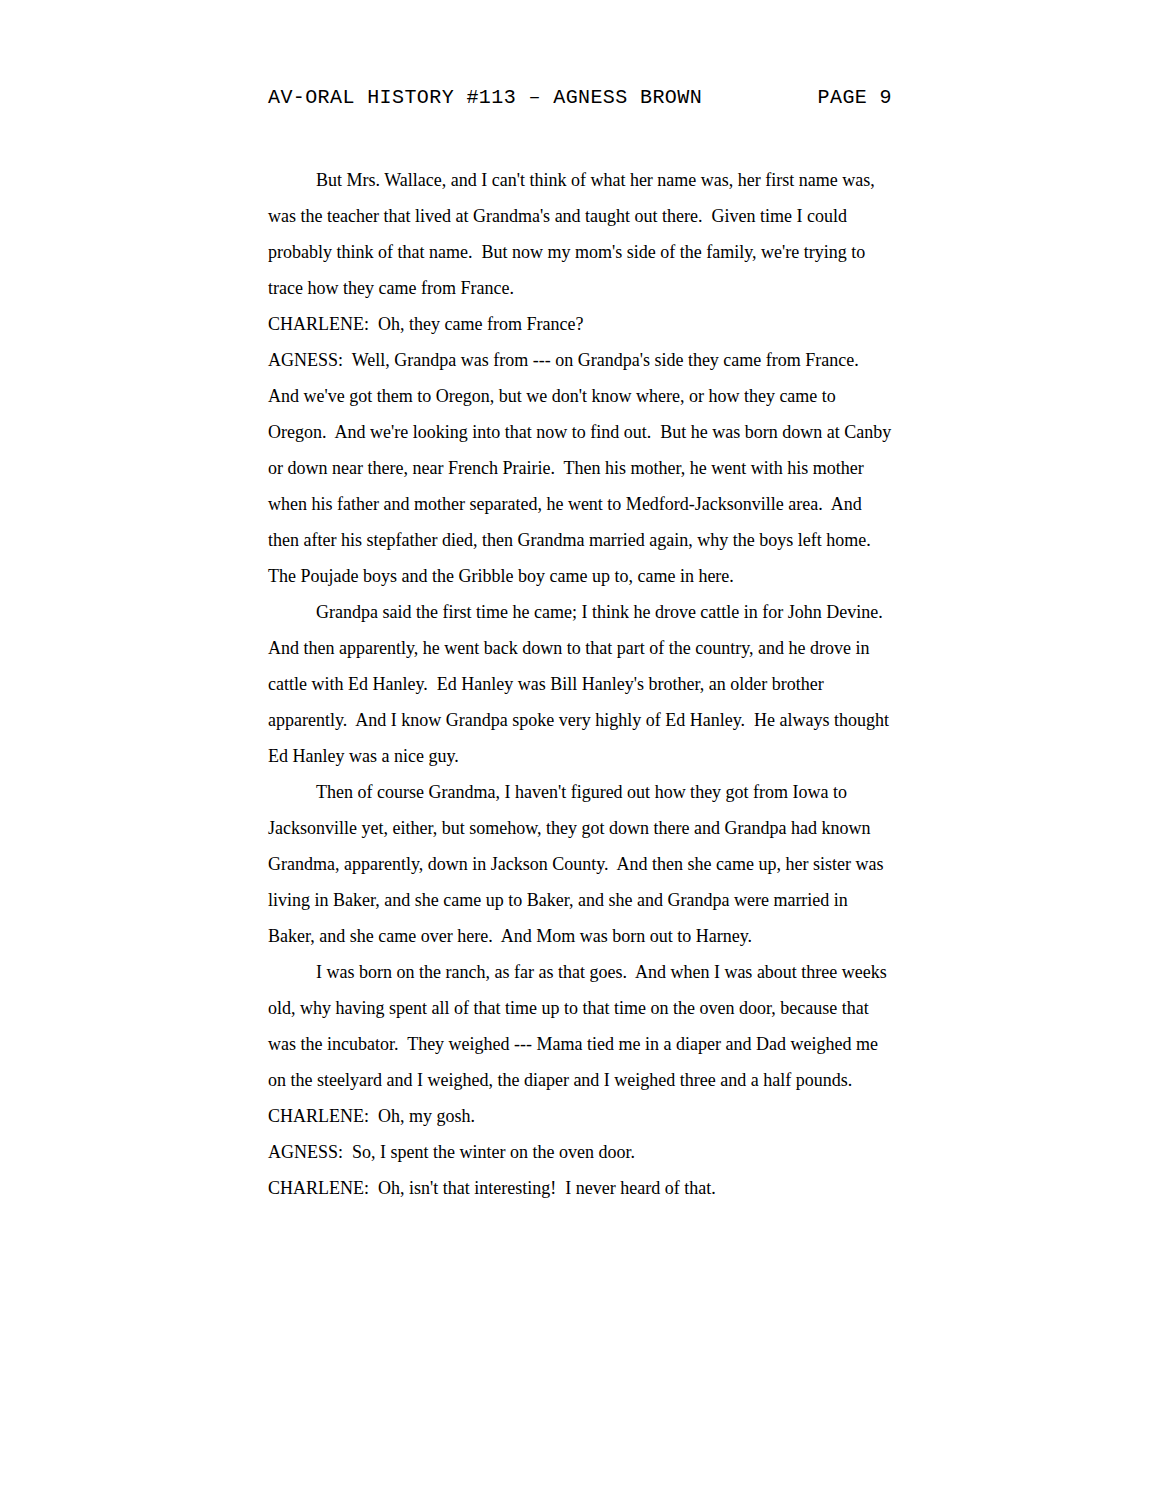AV-Oral History #113 – Agness Brown Page 9
But Mrs. Wallace, and I can't think of what her name was, her first name was, was the teacher that lived at Grandma's and taught out there. Given time I could probably think of that name. But now my mom's side of the family, we're trying to trace how they came from France.
Charlene: Oh, they came from France?
Agness: Well, Grandpa was from --- on Grandpa's side they came from France. And we've got them to Oregon, but we don't know where, or how they came to Oregon. And we're looking into that now to find out. But he was born down at Canby or down near there, near French Prairie. Then his mother, he went with his mother when his father and mother separated, he went to Medford-Jacksonville area. And then after his stepfather died, then Grandma married again, why the boys left home. The Poujade boys and the Gribble boy came up to, came in here.
Grandpa said the first time he came; I think he drove cattle in for John Devine. And then apparently, he went back down to that part of the country, and he drove in cattle with Ed Hanley. Ed Hanley was Bill Hanley's brother, an older brother apparently. And I know Grandpa spoke very highly of Ed Hanley. He always thought Ed Hanley was a nice guy.
Then of course Grandma, I haven't figured out how they got from Iowa to Jacksonville yet, either, but somehow, they got down there and Grandpa had known Grandma, apparently, down in Jackson County. And then she came up, her sister was living in Baker, and she came up to Baker, and she and Grandpa were married in Baker, and she came over here. And Mom was born out to Harney.
I was born on the ranch, as far as that goes. And when I was about three weeks old, why having spent all of that time up to that time on the oven door, because that was the incubator. They weighed --- Mama tied me in a diaper and Dad weighed me on the steelyard and I weighed, the diaper and I weighed three and a half pounds.
Charlene: Oh, my gosh.
Agness: So, I spent the winter on the oven door.
Charlene: Oh, isn't that interesting! I never heard of that.